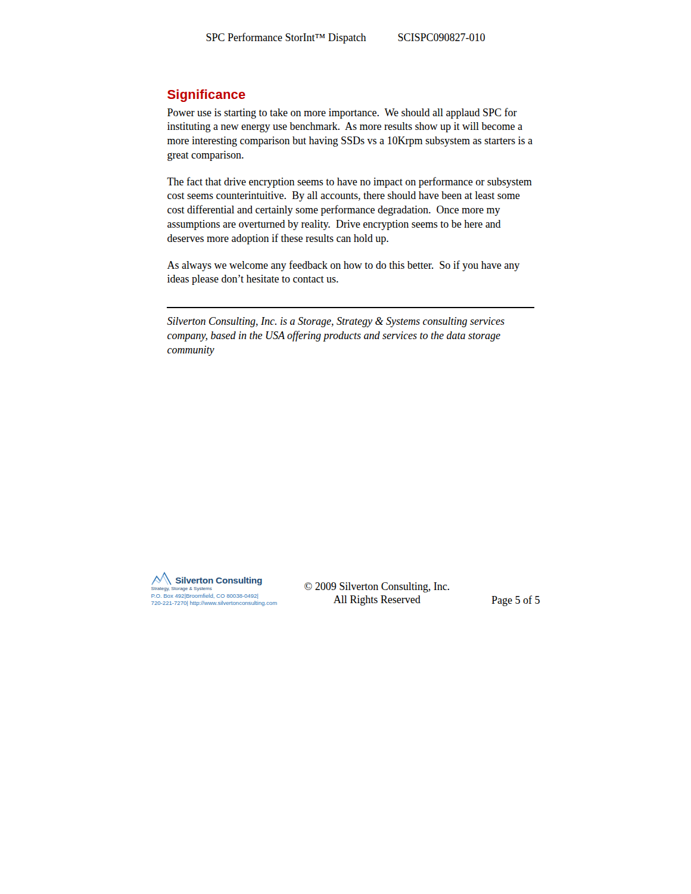SPC Performance StorInt™ Dispatch SCISPC090827-010
Significance
Power use is starting to take on more importance. We should all applaud SPC for instituting a new energy use benchmark. As more results show up it will become a more interesting comparison but having SSDs vs a 10Krpm subsystem as starters is a great comparison.
The fact that drive encryption seems to have no impact on performance or subsystem cost seems counterintuitive. By all accounts, there should have been at least some cost differential and certainly some performance degradation. Once more my assumptions are overturned by reality. Drive encryption seems to be here and deserves more adoption if these results can hold up.
As always we welcome any feedback on how to do this better. So if you have any ideas please don’t hesitate to contact us.
Silverton Consulting, Inc. is a Storage, Strategy & Systems consulting services company, based in the USA offering products and services to the data storage community
Silverton Consulting
Strategy, Storage & Systems
P.O. Box 492|Broomfield, CO 80038-0492|
720-221-7270| http://www.silvertonconsulting.com
© 2009 Silverton Consulting, Inc.
All Rights Reserved
Page 5 of 5